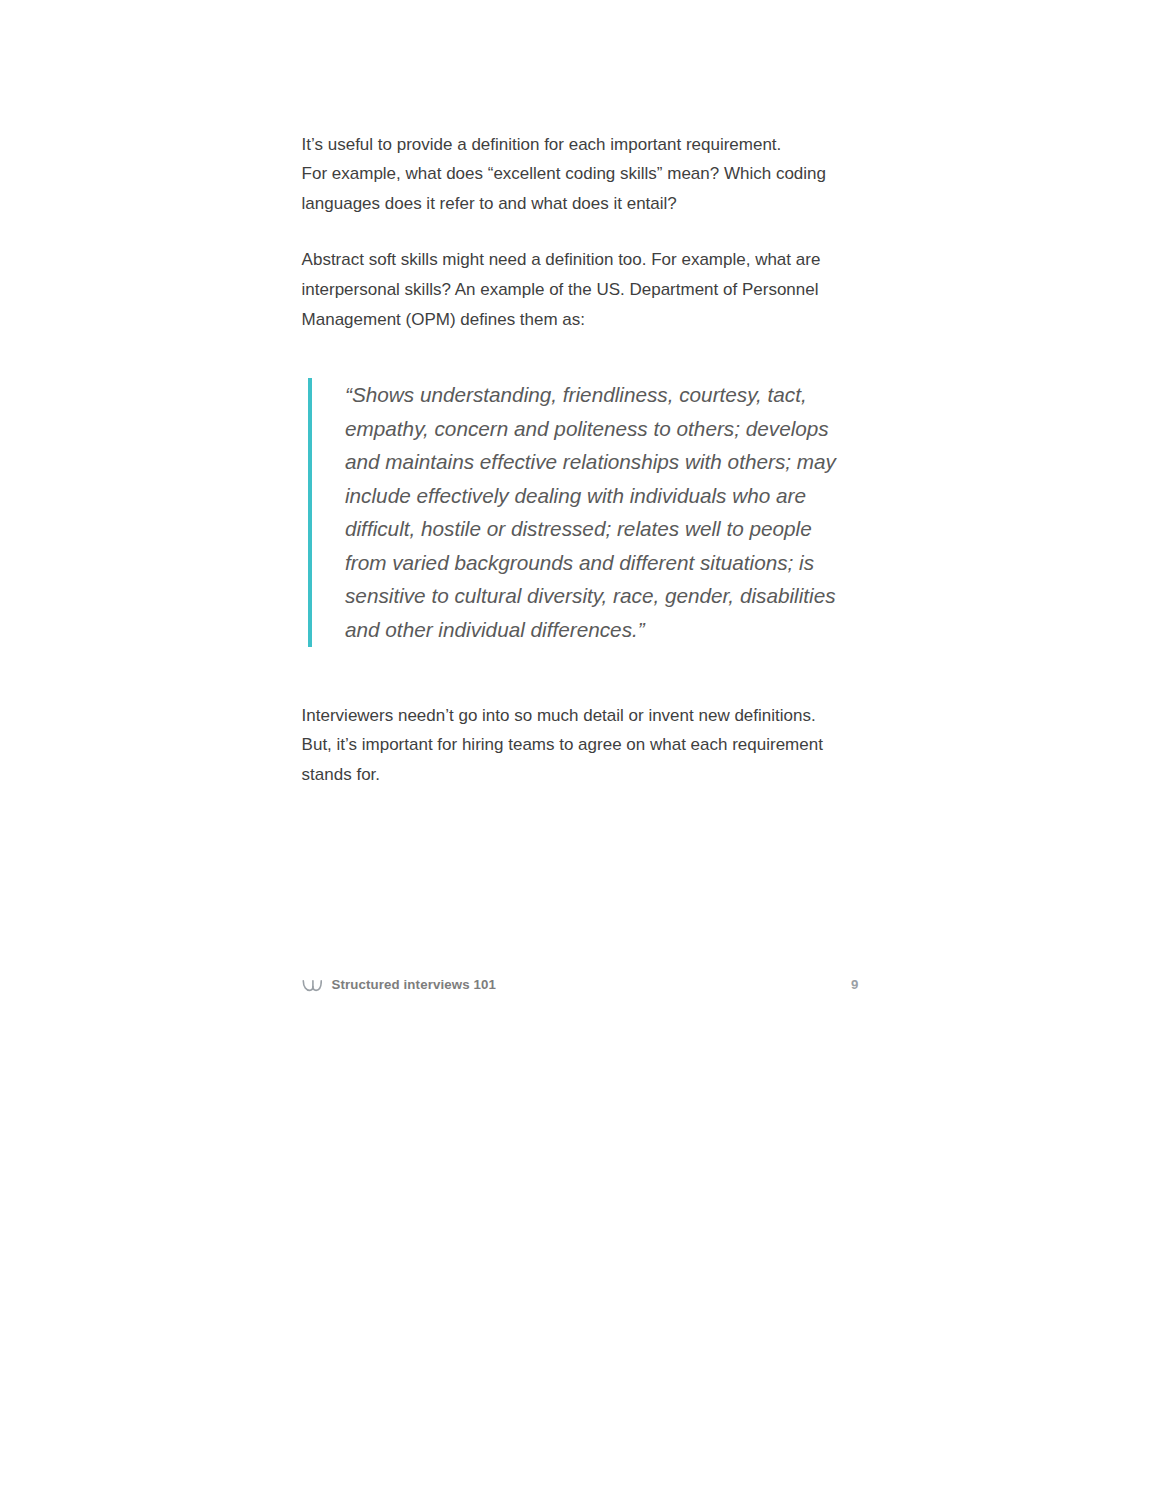It’s useful to provide a definition for each important requirement.
For example, what does “excellent coding skills” mean? Which coding languages does it refer to and what does it entail?
Abstract soft skills might need a definition too. For example, what are interpersonal skills? An example of the US. Department of Personnel Management (OPM) defines them as:
“Shows understanding, friendliness, courtesy, tact, empathy, concern and politeness to others; develops and maintains effective relationships with others; may include effectively dealing with individuals who are difficult, hostile or distressed; relates well to people from varied backgrounds and different situations; is sensitive to cultural diversity, race, gender, disabilities and other individual differences.”
Interviewers needn’t go into so much detail or invent new definitions.
But, it’s important for hiring teams to agree on what each requirement stands for.
Structured interviews 101 9